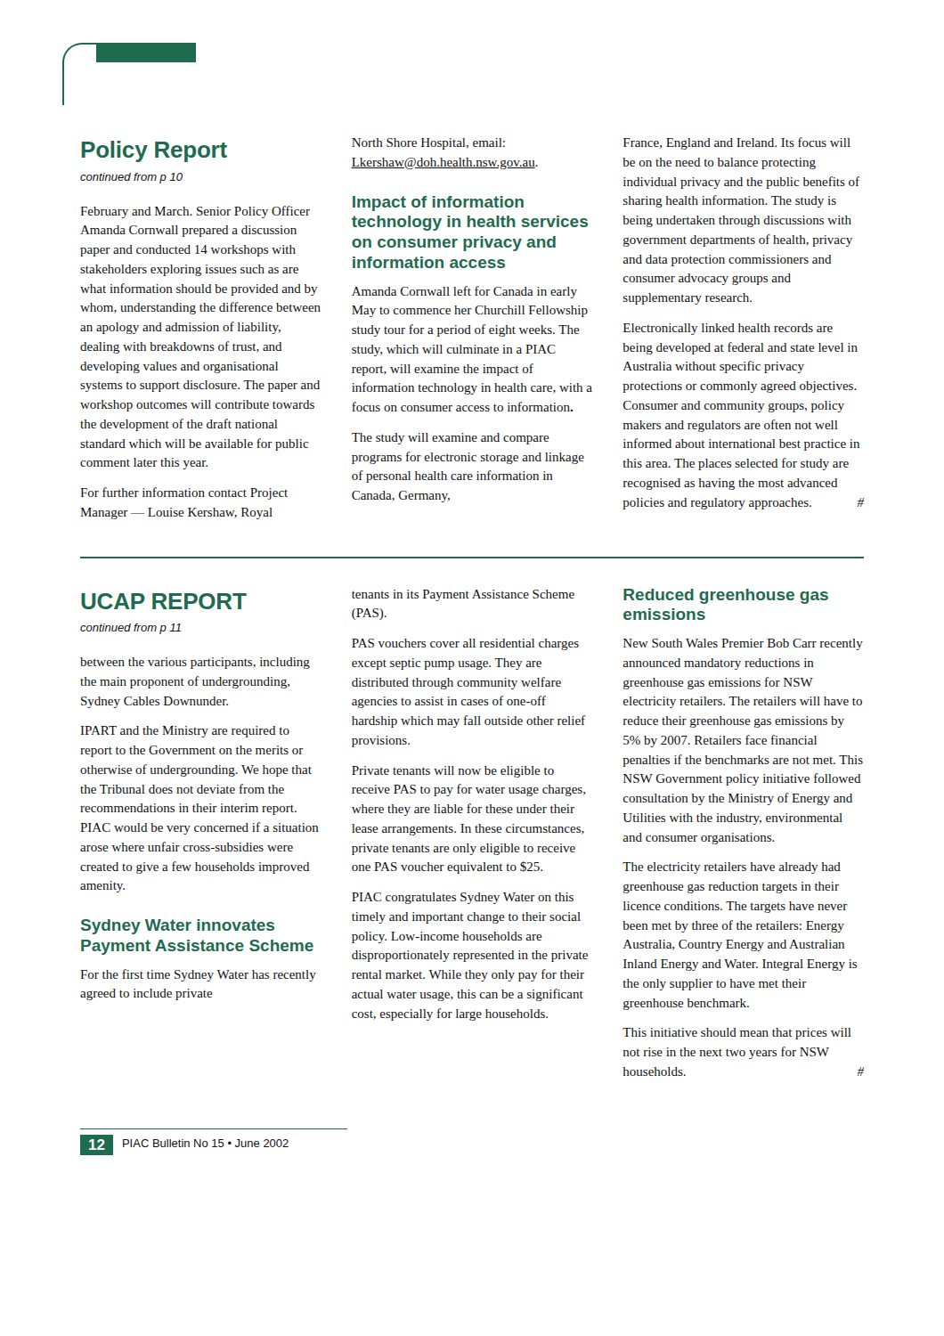Policy Report
continued from p 10
February and March. Senior Policy Officer Amanda Cornwall prepared a discussion paper and conducted 14 workshops with stakeholders exploring issues such as are what information should be provided and by whom, understanding the difference between an apology and admission of liability, dealing with breakdowns of trust, and developing values and organisational systems to support disclosure. The paper and workshop outcomes will contribute towards the development of the draft national standard which will be available for public comment later this year.
For further information contact Project Manager — Louise Kershaw, Royal
North Shore Hospital, email: Lkershaw@doh.health.nsw.gov.au.
Impact of information technology in health services on consumer privacy and information access
Amanda Cornwall left for Canada in early May to commence her Churchill Fellowship study tour for a period of eight weeks. The study, which will culminate in a PIAC report, will examine the impact of information technology in health care, with a focus on consumer access to information.
The study will examine and compare programs for electronic storage and linkage of personal health care information in Canada, Germany,
France, England and Ireland. Its focus will be on the need to balance protecting individual privacy and the public benefits of sharing health information. The study is being undertaken through discussions with government departments of health, privacy and data protection commissioners and consumer advocacy groups and supplementary research.
Electronically linked health records are being developed at federal and state level in Australia without specific privacy protections or commonly agreed objectives. Consumer and community groups, policy makers and regulators are often not well informed about international best practice in this area. The places selected for study are recognised as having the most advanced policies and regulatory approaches. #
UCAP Report
continued from p 11
between the various participants, including the main proponent of undergrounding, Sydney Cables Downunder.
IPART and the Ministry are required to report to the Government on the merits or otherwise of undergrounding. We hope that the Tribunal does not deviate from the recommendations in their interim report. PIAC would be very concerned if a situation arose where unfair cross-subsidies were created to give a few households improved amenity.
Sydney Water innovates Payment Assistance Scheme
For the first time Sydney Water has recently agreed to include private
tenants in its Payment Assistance Scheme (PAS).
PAS vouchers cover all residential charges except septic pump usage. They are distributed through community welfare agencies to assist in cases of one-off hardship which may fall outside other relief provisions.
Private tenants will now be eligible to receive PAS to pay for water usage charges, where they are liable for these under their lease arrangements. In these circumstances, private tenants are only eligible to receive one PAS voucher equivalent to $25.
PIAC congratulates Sydney Water on this timely and important change to their social policy. Low-income households are disproportionately represented in the private rental market. While they only pay for their actual water usage, this can be a significant cost, especially for large households.
Reduced greenhouse gas emissions
New South Wales Premier Bob Carr recently announced mandatory reductions in greenhouse gas emissions for NSW electricity retailers. The retailers will have to reduce their greenhouse gas emissions by 5% by 2007. Retailers face financial penalties if the benchmarks are not met. This NSW Government policy initiative followed consultation by the Ministry of Energy and Utilities with the industry, environmental and consumer organisations.
The electricity retailers have already had greenhouse gas reduction targets in their licence conditions. The targets have never been met by three of the retailers: Energy Australia, Country Energy and Australian Inland Energy and Water. Integral Energy is the only supplier to have met their greenhouse benchmark.
This initiative should mean that prices will not rise in the next two years for NSW households. #
12 PIAC Bulletin No 15 • June 2002